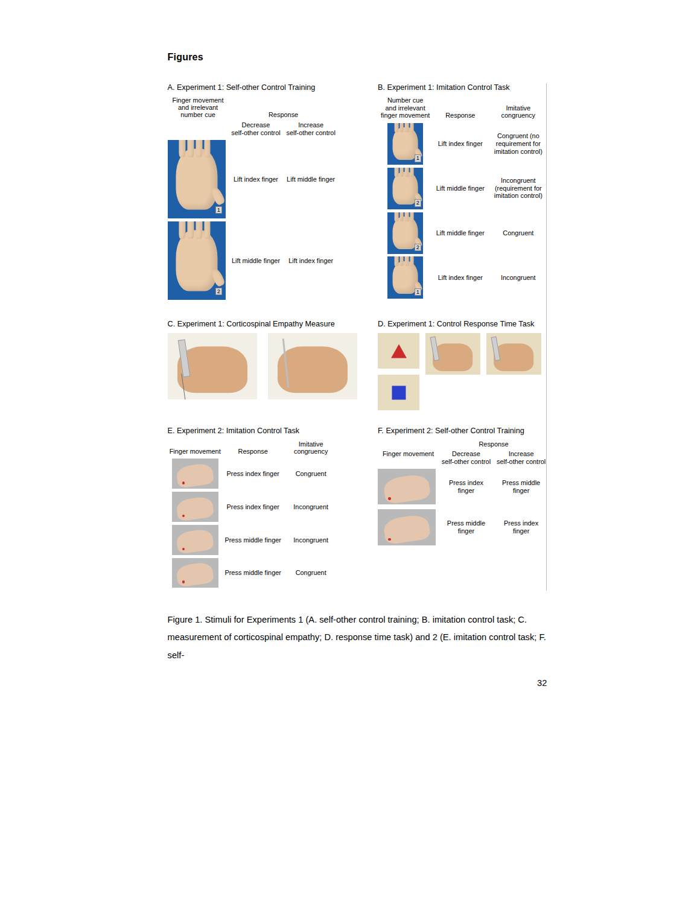Figures
A. Experiment 1: Self-other Control Training
Finger movement
and irrelevant
number cue
Response
Decrease
self-other control
Increase
self-other control
1
Lift index finger
Lift middle finger
2
Lift middle finger
Lift index finger
B. Experiment 1: Imitation Control Task
Number cue
and irrelevant
finger movement
Response
Imitative
congruency
1
Lift index finger
Congruent (no
requirement for
imitation control)
2
Lift middle finger
Incongruent
(requirement for
imitation control)
2
Lift middle finger
Congruent
1
Lift index finger
Incongruent
C. Experiment 1: Corticospinal Empathy Measure
D. Experiment 1: Control Response Time Task
E. Experiment 2: Imitation Control Task
Finger movement
Response
Imitative
congruency
Press index finger
Congruent
Press index finger
Incongruent
Press middle finger
Incongruent
Press middle finger
Congruent
F. Experiment 2: Self-other Control Training
Response
Finger movement
Decrease
self-other control
Increase
self-other control
Press index
finger
Press middle
finger
Press middle
finger
Press index
finger
Figure 1. Stimuli for Experiments 1 (A. self-other control training; B. imitation control task; C. measurement of corticospinal empathy; D. response time task) and 2 (E. imitation control task; F. self-
32